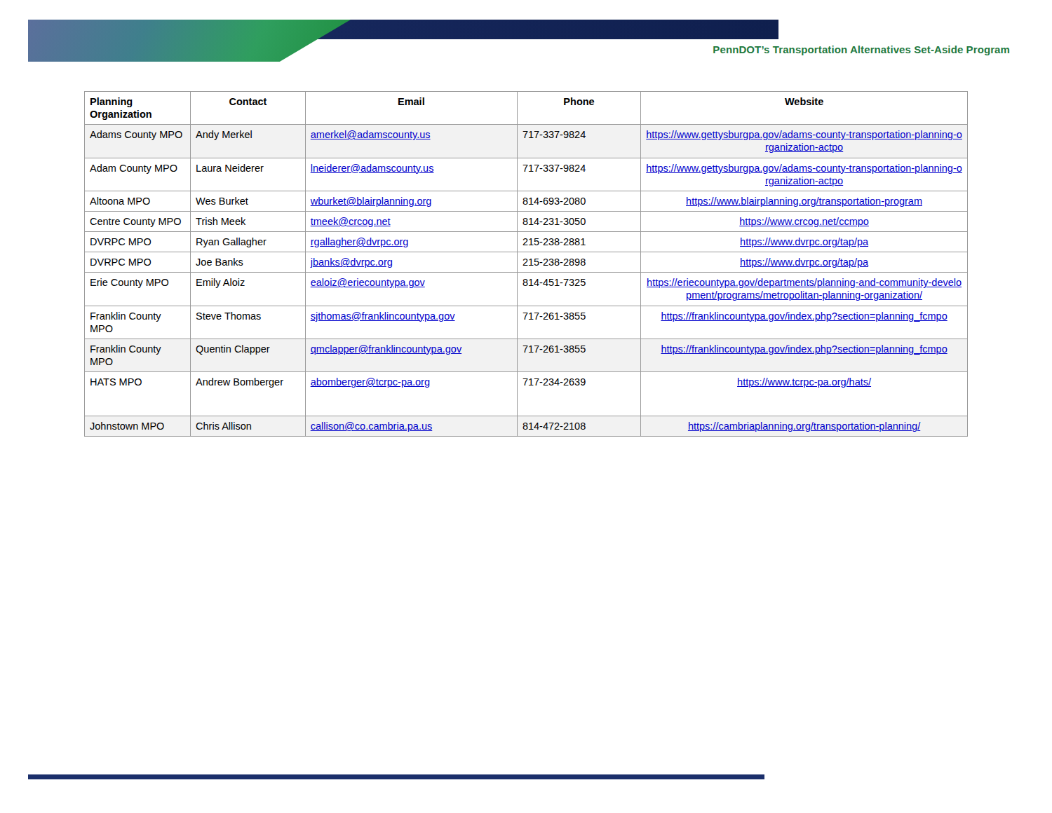PennDOT’s Transportation Alternatives Set-Aside Program
| Planning Organization | Contact | Email | Phone | Website |
| --- | --- | --- | --- | --- |
| Adams County MPO | Andy Merkel | amerkel@adamscounty.us | 717-337-9824 | https://www.gettysburgpa.gov/adams-county-transportation-planning-organization-actpo |
| Adam County MPO | Laura Neiderer | lneiderer@adamscounty.us | 717-337-9824 | https://www.gettysburgpa.gov/adams-county-transportation-planning-organization-actpo |
| Altoona MPO | Wes Burket | wburket@blairplanning.org | 814-693-2080 | https://www.blairplanning.org/transportation-program |
| Centre County MPO | Trish Meek | tmeek@crcog.net | 814-231-3050 | https://www.crcog.net/ccmpo |
| DVRPC MPO | Ryan Gallagher | rgallagher@dvrpc.org | 215-238-2881 | https://www.dvrpc.org/tap/pa |
| DVRPC MPO | Joe Banks | jbanks@dvrpc.org | 215-238-2898 | https://www.dvrpc.org/tap/pa |
| Erie County MPO | Emily Aloiz | ealoiz@eriecountypa.gov | 814-451-7325 | https://eriecountypa.gov/departments/planning-and-community-development/programs/metropolitan-planning-organization/ |
| Franklin County MPO | Steve Thomas | sjthomas@franklincountypa.gov | 717-261-3855 | https://franklincountypa.gov/index.php?section=planning_fcmpo |
| Franklin County MPO | Quentin Clapper | qmclapper@franklincountypa.gov | 717-261-3855 | https://franklincountypa.gov/index.php?section=planning_fcmpo |
| HATS MPO | Andrew Bomberger | abomberger@tcrpc-pa.org | 717-234-2639 | https://www.tcrpc-pa.org/hats/ |
| Johnstown MPO | Chris Allison | callison@co.cambria.pa.us | 814-472-2108 | https://cambriaplanning.org/transportation-planning/ |